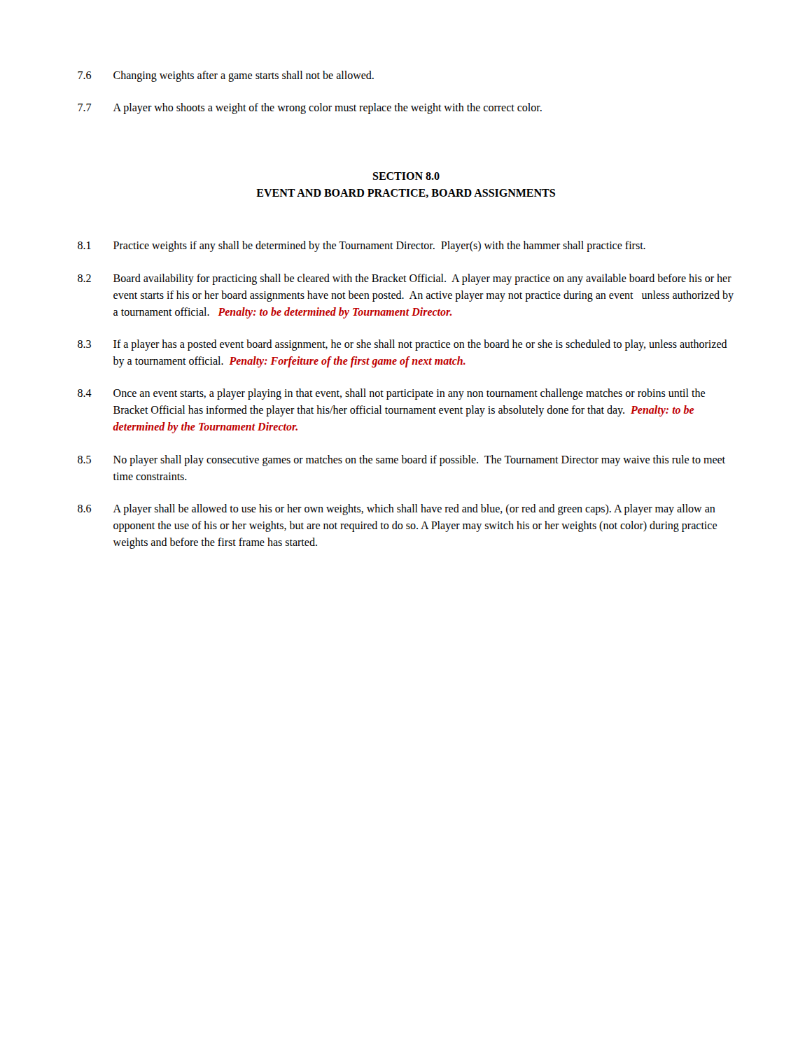7.6
Changing weights after a game starts shall not be allowed.
7.7
A player who shoots a weight of the wrong color must replace the weight with the correct color.
SECTION 8.0
EVENT AND BOARD PRACTICE, BOARD ASSIGNMENTS
8.1
Practice weights if any shall be determined by the Tournament Director. Player(s) with the hammer shall practice first.
8.2
Board availability for practicing shall be cleared with the Bracket Official. A player may practice on any available board before his or her event starts if his or her board assignments have not been posted. An active player may not practice during an event unless authorized by a tournament official. Penalty: to be determined by Tournament Director.
8.3
If a player has a posted event board assignment, he or she shall not practice on the board he or she is scheduled to play, unless authorized by a tournament official. Penalty: Forfeiture of the first game of next match.
8.4
Once an event starts, a player playing in that event, shall not participate in any non tournament challenge matches or robins until the Bracket Official has informed the player that his/her official tournament event play is absolutely done for that day. Penalty: to be determined by the Tournament Director.
8.5
No player shall play consecutive games or matches on the same board if possible. The Tournament Director may waive this rule to meet time constraints.
8.6
A player shall be allowed to use his or her own weights, which shall have red and blue, (or red and green caps). A player may allow an opponent the use of his or her weights, but are not required to do so. A Player may switch his or her weights (not color) during practice weights and before the first frame has started.